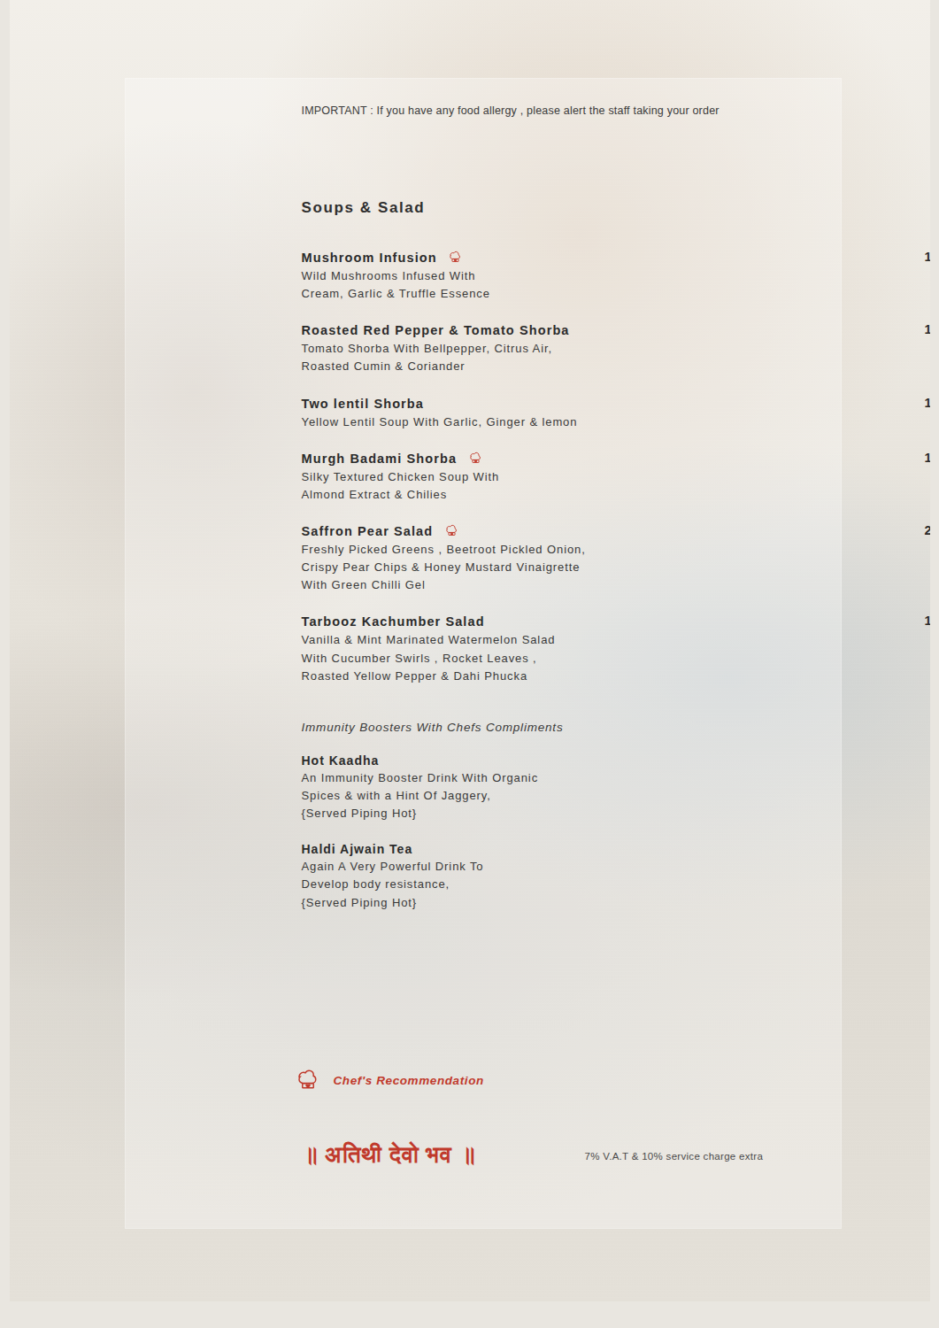IMPORTANT : If you have any food allergy , please alert the staff taking your order
Soups & Salad
Mushroom Infusion
175
Wild Mushrooms Infused With
Cream, Garlic & Truffle Essence
Roasted Red Pepper & Tomato Shorba
150
Tomato Shorba With Bellpepper, Citrus Air,
Roasted Cumin & Coriander
Two lentil Shorba
150
Yellow Lentil Soup With Garlic, Ginger & lemon
Murgh Badami Shorba
150
Silky Textured Chicken Soup With
Almond Extract & Chilies
Saffron Pear Salad
200
Freshly Picked Greens , Beetroot Pickled Onion,
Crispy Pear Chips & Honey Mustard Vinaigrette
With Green Chilli Gel
Tarbooz Kachumber Salad
180
Vanilla & Mint Marinated Watermelon Salad
With Cucumber Swirls , Rocket Leaves ,
Roasted Yellow Pepper & Dahi Phucka
Immunity Boosters With Chefs Compliments
Hot Kaadha
An Immunity Booster Drink With Organic
Spices & with a Hint Of Jaggery,
{Served Piping Hot}
Haldi Ajwain Tea
Again A Very Powerful Drink To
Develop body resistance,
{Served Piping Hot}
Chef's Recommendation
॥ अतिथी देवो भव ॥
7% V.A.T & 10% service charge extra